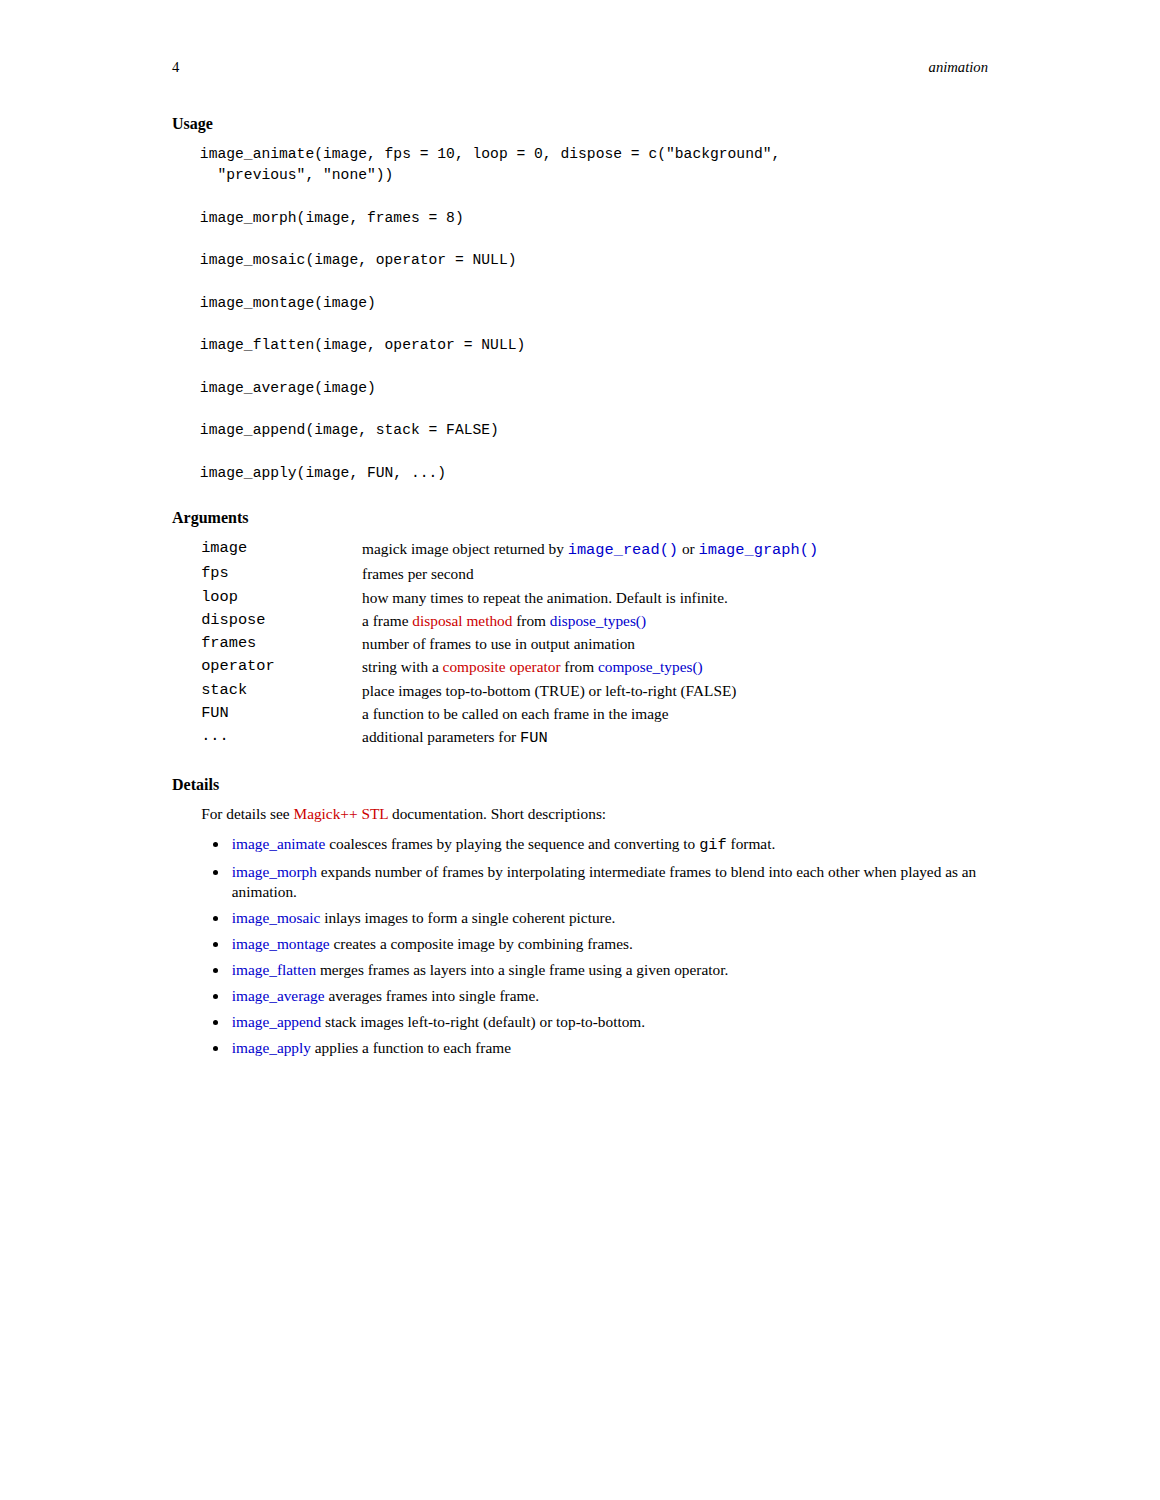4 animation
Usage
image_animate(image, fps = 10, loop = 0, dispose = c("background",
  "previous", "none"))

image_morph(image, frames = 8)

image_mosaic(image, operator = NULL)

image_montage(image)

image_flatten(image, operator = NULL)

image_average(image)

image_append(image, stack = FALSE)

image_apply(image, FUN, ...)
Arguments
| image | magick image object returned by image_read() or image_graph() |
| fps | frames per second |
| loop | how many times to repeat the animation. Default is infinite. |
| dispose | a frame disposal method from dispose_types() |
| frames | number of frames to use in output animation |
| operator | string with a composite operator from compose_types() |
| stack | place images top-to-bottom (TRUE) or left-to-right (FALSE) |
| FUN | a function to be called on each frame in the image |
| ... | additional parameters for FUN |
Details
For details see Magick++ STL documentation. Short descriptions:
image_animate coalesces frames by playing the sequence and converting to gif format.
image_morph expands number of frames by interpolating intermediate frames to blend into each other when played as an animation.
image_mosaic inlays images to form a single coherent picture.
image_montage creates a composite image by combining frames.
image_flatten merges frames as layers into a single frame using a given operator.
image_average averages frames into single frame.
image_append stack images left-to-right (default) or top-to-bottom.
image_apply applies a function to each frame